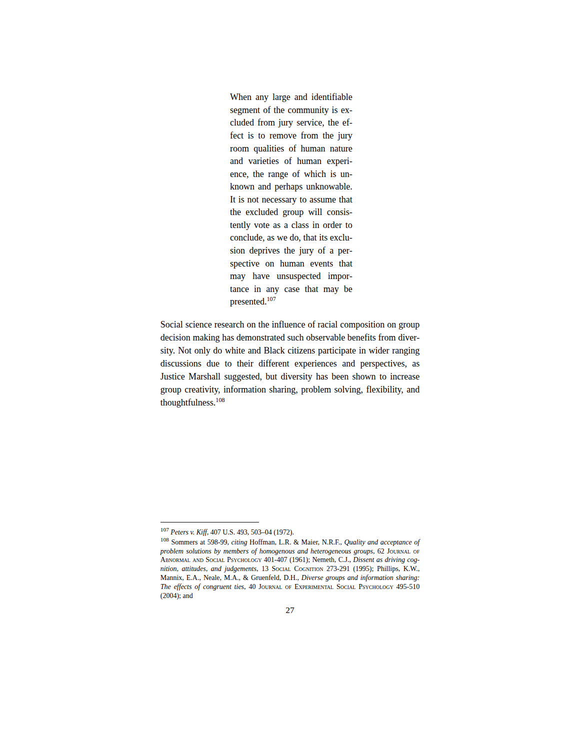When any large and identifiable segment of the community is excluded from jury service, the effect is to remove from the jury room qualities of human nature and varieties of human experience, the range of which is unknown and perhaps unknowable. It is not necessary to assume that the excluded group will consistently vote as a class in order to conclude, as we do, that its exclusion deprives the jury of a perspective on human events that may have unsuspected importance in any case that may be presented.107
Social science research on the influence of racial composition on group decision making has demonstrated such observable benefits from diversity. Not only do white and Black citizens participate in wider ranging discussions due to their different experiences and perspectives, as Justice Marshall suggested, but diversity has been shown to increase group creativity, information sharing, problem solving, flexibility, and thoughtfulness.108
107 Peters v. Kiff, 407 U.S. 493, 503–04 (1972).
108 Sommers at 598-99, citing Hoffman, L.R. & Maier, N.R.F., Quality and acceptance of problem solutions by members of homogenous and heterogeneous groups, 62 Journal of Abnormal and Social Psychology 401-407 (1961); Nemeth, C.J., Dissent as driving cognition, attitudes, and judgements, 13 Social Cognition 273-291 (1995); Phillips, K.W., Mannix, E.A., Neale, M.A., & Gruenfeld, D.H., Diverse groups and information sharing: The effects of congruent ties, 40 Journal of Experimental Social Psychology 495-510 (2004); and
27